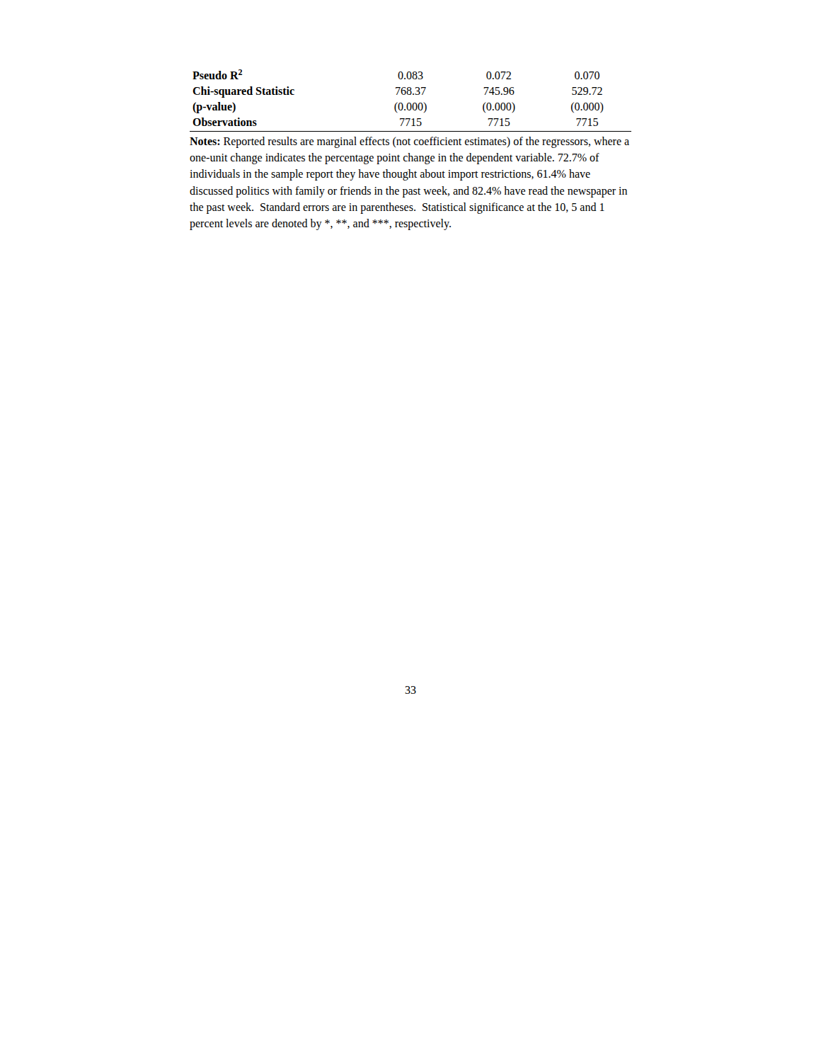| Pseudo R 2 | 0.083 | 0.072 | 0.070 |
| Chi-squared Statistic | 768.37 | 745.96 | 529.72 |
| (p-value) | (0.000) | (0.000) | (0.000) |
| Observations | 7715 | 7715 | 7715 |
Notes: Reported results are marginal effects (not coefficient estimates) of the regressors, where a one-unit change indicates the percentage point change in the dependent variable. 72.7% of individuals in the sample report they have thought about import restrictions, 61.4% have discussed politics with family or friends in the past week, and 82.4% have read the newspaper in the past week. Standard errors are in parentheses. Statistical significance at the 10, 5 and 1 percent levels are denoted by *, **, and ***, respectively.
33